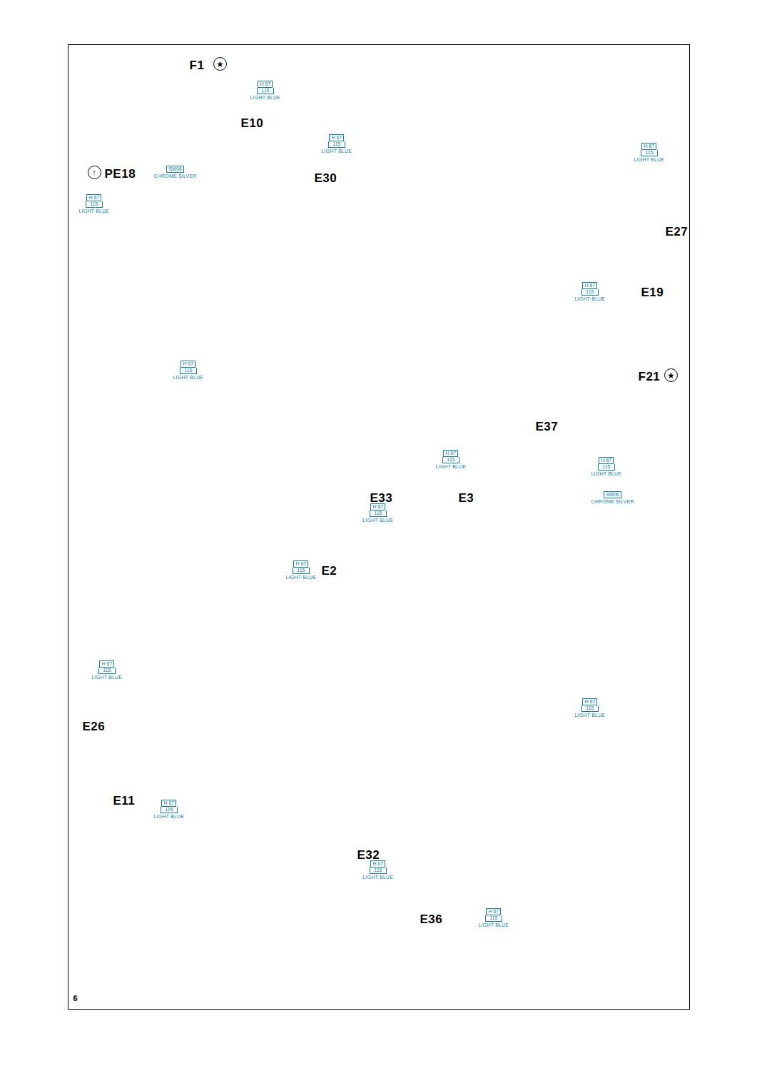6
F1
E10
H 67
115 LIGHT BLUE
SM06 CHROME SILVER
PE18
H 67
115 LIGHT BLUE
H 67
115 LIGHT BLUE
E30
H 67
115 LIGHT BLUE
H 67
115 LIGHT BLUE
E27
H 67
115 LIGHT BLUE
E19
E33
H 67
115 LIGHT BLUE
E2
H 67
115 LIGHT BLUE
F21
E37
H 67
115 LIGHT BLUE
E3
H 67
115 LIGHT BLUE
SM06 CHROME SILVER
H 67
115 LIGHT BLUE
H 67
115 LIGHT BLUE
E26
E11
H 67
115 LIGHT BLUE
E32
H 67
115 LIGHT BLUE
E36
H 67
115 LIGHT BLUE